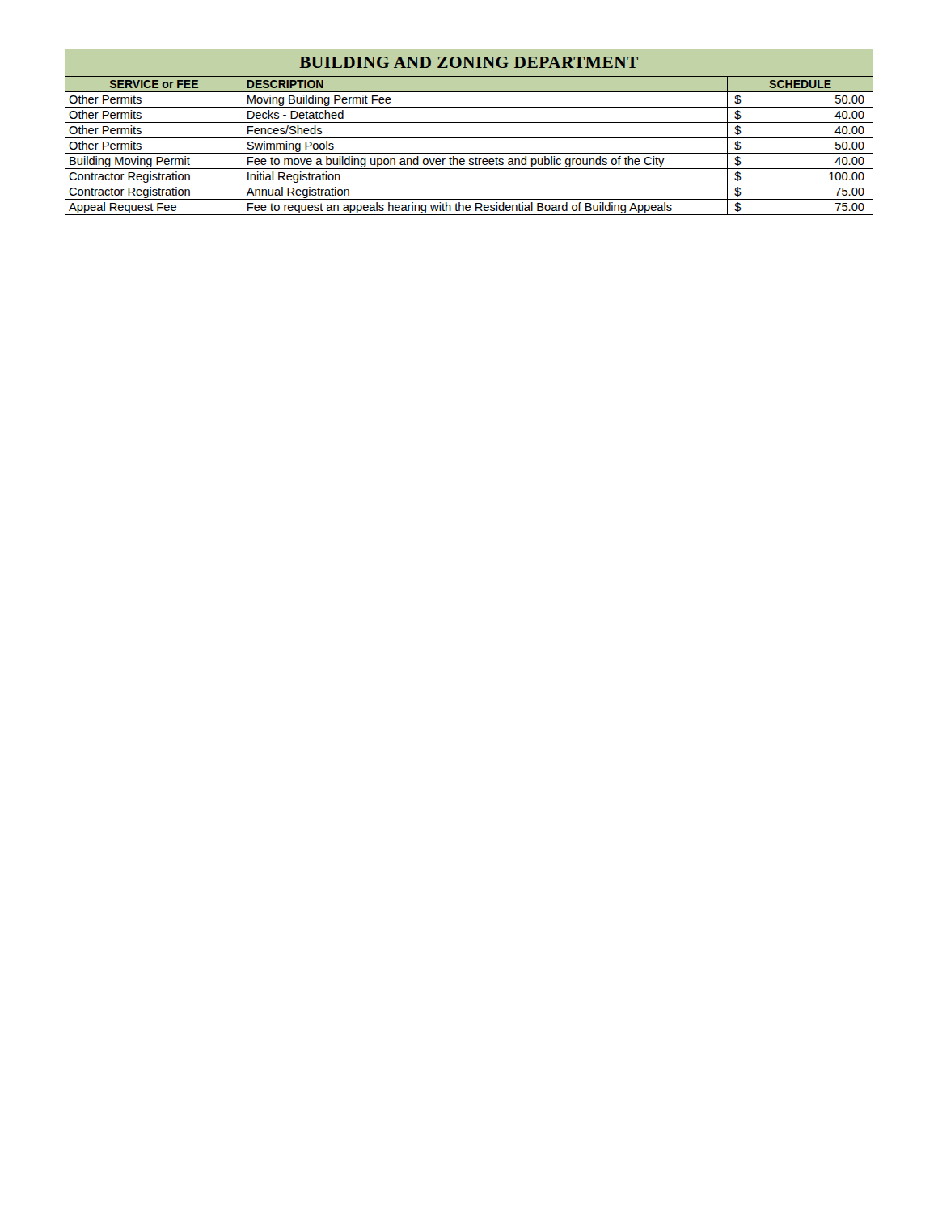BUILDING AND ZONING DEPARTMENT
| SERVICE or FEE | DESCRIPTION | SCHEDULE |
| --- | --- | --- |
| Other Permits | Moving Building Permit Fee | $ 50.00 |
| Other Permits | Decks - Detatched | $ 40.00 |
| Other Permits | Fences/Sheds | $ 40.00 |
| Other Permits | Swimming Pools | $ 50.00 |
| Building Moving Permit | Fee to move a building upon and over the streets and public grounds of the City | $ 40.00 |
| Contractor Registration | Initial Registration | $ 100.00 |
| Contractor Registration | Annual Registration | $ 75.00 |
| Appeal Request Fee | Fee to request an appeals hearing with the Residential Board of Building Appeals | $ 75.00 |